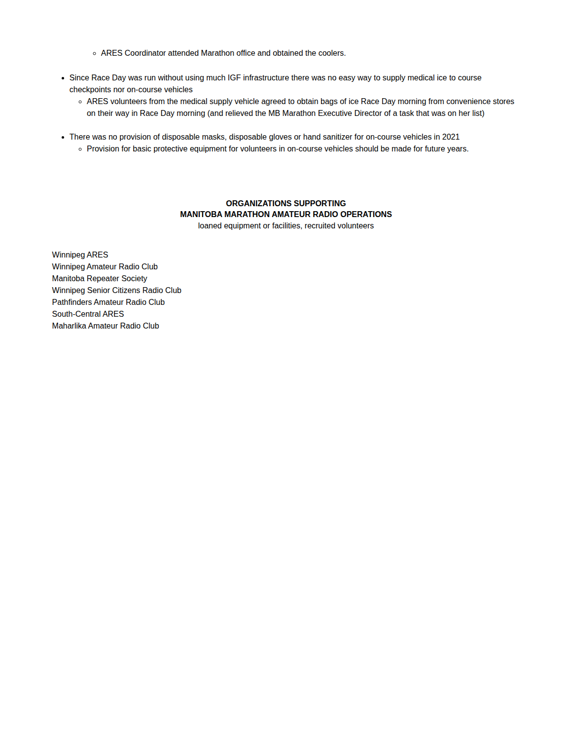ARES Coordinator attended Marathon office and obtained the coolers.
Since Race Day was run without using much IGF infrastructure there was no easy way to supply medical ice to course checkpoints nor on-course vehicles
ARES volunteers from the medical supply vehicle agreed to obtain bags of ice Race Day morning from convenience stores on their way in Race Day morning (and relieved the MB Marathon Executive Director of a task that was on her list)
There was no provision of disposable masks, disposable gloves or hand sanitizer for on-course vehicles in 2021
Provision for basic protective equipment for volunteers in on-course vehicles should be made for future years.
ORGANIZATIONS SUPPORTING
MANITOBA MARATHON AMATEUR RADIO OPERATIONS
loaned equipment or facilities, recruited volunteers
Winnipeg ARES
Winnipeg Amateur Radio Club
Manitoba Repeater Society
Winnipeg Senior Citizens Radio Club
Pathfinders Amateur Radio Club
South-Central ARES
Maharlika Amateur Radio Club